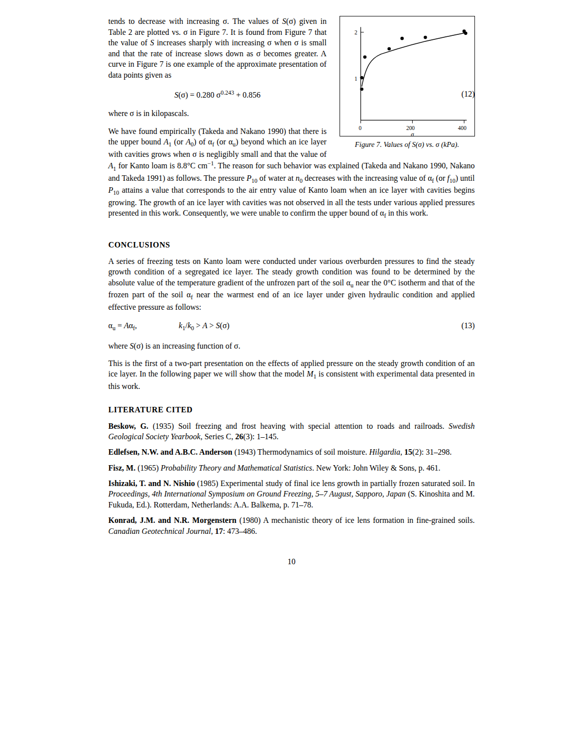2 1 0 200 400 σ
Figure 7. Values of S(σ) vs. σ (kPa).
tends to decrease with increasing σ. The values of S(σ) given in Table 2 are plotted vs. σ in Figure 7. It is found from Figure 7 that the value of S increases sharply with increasing σ when σ is small and that the rate of increase slows down as σ becomes greater. A curve in Figure 7 is one example of the approximate presentation of data points given as
S(σ) = 0.280 σ0.243 + 0.856 (12)
where σ is in kilopascals.
We have found empirically (Takeda and Nakano 1990) that there is the upper bound A1 (or A0) of αf (or αu) beyond which an ice layer with cavities grows when σ is negligibly small and that the value of A1 for Kanto loam is 8.8°C cm−1. The reason for such behavior was explained (Takeda and Nakano 1990, Nakano and Takeda 1991) as follows. The pressure P10 of water at n0 decreases with the increasing value of αf (or f10) until P10 attains a value that corresponds to the air entry value of Kanto loam when an ice layer with cavities begins growing. The growth of an ice layer with cavities was not observed in all the tests under various applied pressures presented in this work. Consequently, we were unable to confirm the upper bound of αf in this work.
CONCLUSIONS
A series of freezing tests on Kanto loam were conducted under various overburden pressures to find the steady growth condition of a segregated ice layer. The steady growth condition was found to be determined by the absolute value of the temperature gradient of the unfrozen part of the soil αu near the 0°C isotherm and that of the frozen part of the soil αf near the warmest end of an ice layer under given hydraulic condition and applied effective pressure as follows:
αu = Aαf, k1/k0 > A > S(σ) (13)
where S(σ) is an increasing function of σ.
This is the first of a two-part presentation on the effects of applied pressure on the steady growth condition of an ice layer. In the following paper we will show that the model M1 is consistent with experimental data presented in this work.
LITERATURE CITED
Beskow, G. (1935) Soil freezing and frost heaving with special attention to roads and railroads. Swedish Geological Society Yearbook, Series C, 26(3): 1–145.
Edlefsen, N.W. and A.B.C. Anderson (1943) Thermodynamics of soil moisture. Hilgardia, 15(2): 31–298.
Fisz, M. (1965) Probability Theory and Mathematical Statistics. New York: John Wiley & Sons, p. 461.
Ishizaki, T. and N. Nishio (1985) Experimental study of final ice lens growth in partially frozen saturated soil. In Proceedings, 4th International Symposium on Ground Freezing, 5–7 August, Sapporo, Japan (S. Kinoshita and M. Fukuda, Ed.). Rotterdam, Netherlands: A.A. Balkema, p. 71–78.
Konrad, J.M. and N.R. Morgenstern (1980) A mechanistic theory of ice lens formation in fine-grained soils. Canadian Geotechnical Journal, 17: 473–486.
10